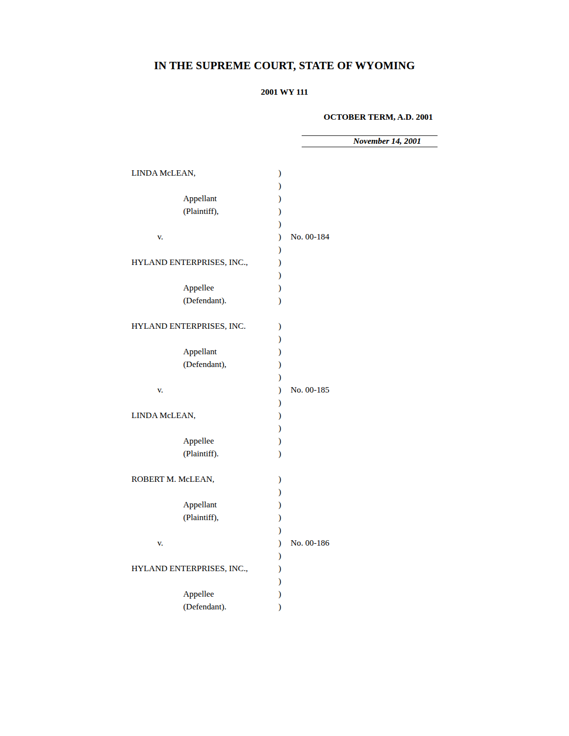IN THE SUPREME COURT, STATE OF WYOMING
2001 WY 111
OCTOBER TERM, A.D. 2001
November 14, 2001
| LINDA McLEAN, | ) | |
| | ) | |
| Appellant | ) | |
| (Plaintiff), | ) | |
| | ) | |
| v. | ) | No. 00-184 |
| | ) | |
| HYLAND ENTERPRISES, INC., | ) | |
| | ) | |
| Appellee | ) | |
| (Defendant). | ) | |
| HYLAND ENTERPRISES, INC. | ) | |
| | ) | |
| Appellant | ) | |
| (Defendant), | ) | |
| | ) | |
| v. | ) | No. 00-185 |
| | ) | |
| LINDA McLEAN, | ) | |
| | ) | |
| Appellee | ) | |
| (Plaintiff). | ) | |
| ROBERT M. McLEAN, | ) | |
| | ) | |
| Appellant | ) | |
| (Plaintiff), | ) | |
| | ) | |
| v. | ) | No. 00-186 |
| | ) | |
| HYLAND ENTERPRISES, INC., | ) | |
| | ) | |
| Appellee | ) | |
| (Defendant). | ) | |